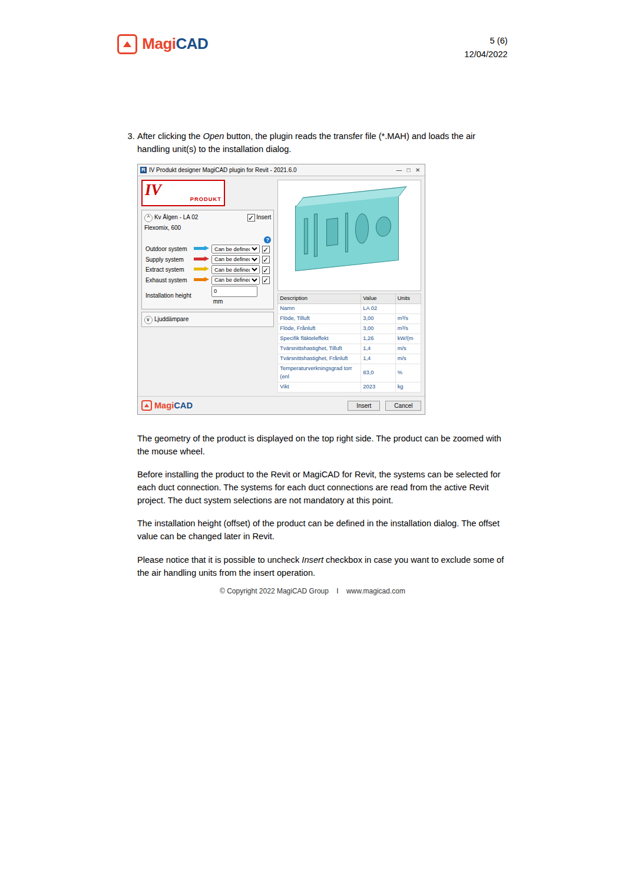Magi CAD
5 (6)
12/04/2022
After clicking the Open button, the plugin reads the transfer file (*.MAH) and loads the air handling unit(s) to the installation dialog.
R IV Produkt designer MagiCAD plugin for Revit - 2021.6.0
—□✕
IV
PRODUKT
^Kv Älgen - LA 02
Insert
Flexomix, 600
?
| Outdoor system | | Can be defined later | |
| Supply system | | Can be defined later | |
| Extract system | | Can be defined later | |
| Exhaust system | | Can be defined later | |
| Installation height | | mm | |
∨Ljuddämpare
| Description | Value | Units |
| --- | --- | --- |
| Namn | LA 02 | |
| Flöde, Tilluft | 3,00 | m³/s |
| Flöde, Frånluft | 3,00 | m³/s |
| Specifik fläkteleffekt | 1,26 | kW/(m |
| Tvärsnittshastighet, Tilluft | 1,4 | m/s |
| Tvärsnittshastighet, Frånluft | 1,4 | m/s |
| Temperaturverkningsgrad torr (enl | 83,0 | % |
| Vikt | 2023 | kg |
Magi CAD
Insert Cancel
The geometry of the product is displayed on the top right side. The product can be zoomed with the mouse wheel.
Before installing the product to the Revit or MagiCAD for Revit, the systems can be selected for each duct connection. The systems for each duct connections are read from the active Revit project. The duct system selections are not mandatory at this point.
The installation height (offset) of the product can be defined in the installation dialog. The offset value can be changed later in Revit.
Please notice that it is possible to uncheck Insert checkbox in case you want to exclude some of the air handling units from the insert operation.
© Copyright 2022 MagiCAD Group I www.magicad.com